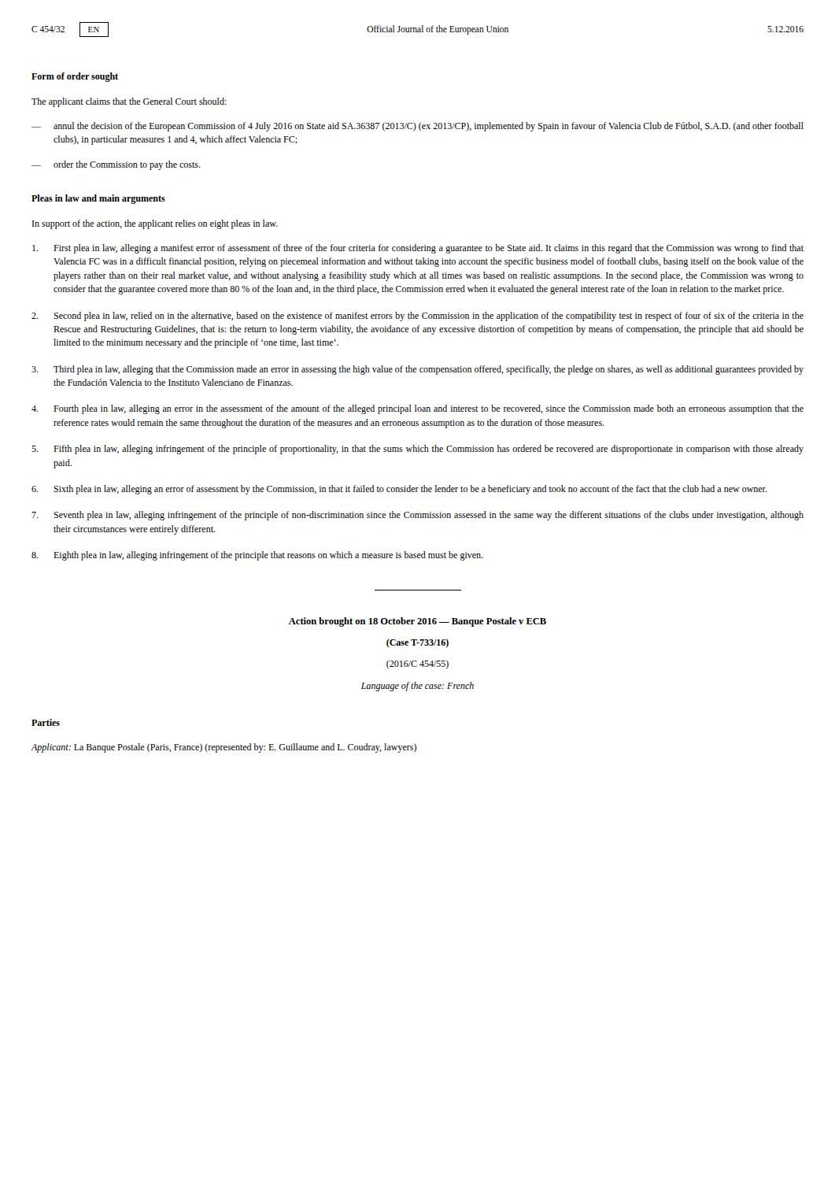C 454/32 EN Official Journal of the European Union 5.12.2016
Form of order sought
The applicant claims that the General Court should:
annul the decision of the European Commission of 4 July 2016 on State aid SA.36387 (2013/C) (ex 2013/CP), implemented by Spain in favour of Valencia Club de Fútbol, S.A.D. (and other football clubs), in particular measures 1 and 4, which affect Valencia FC;
order the Commission to pay the costs.
Pleas in law and main arguments
In support of the action, the applicant relies on eight pleas in law.
First plea in law, alleging a manifest error of assessment of three of the four criteria for considering a guarantee to be State aid. It claims in this regard that the Commission was wrong to find that Valencia FC was in a difficult financial position, relying on piecemeal information and without taking into account the specific business model of football clubs, basing itself on the book value of the players rather than on their real market value, and without analysing a feasibility study which at all times was based on realistic assumptions. In the second place, the Commission was wrong to consider that the guarantee covered more than 80 % of the loan and, in the third place, the Commission erred when it evaluated the general interest rate of the loan in relation to the market price.
Second plea in law, relied on in the alternative, based on the existence of manifest errors by the Commission in the application of the compatibility test in respect of four of six of the criteria in the Rescue and Restructuring Guidelines, that is: the return to long-term viability, the avoidance of any excessive distortion of competition by means of compensation, the principle that aid should be limited to the minimum necessary and the principle of ‘one time, last time’.
Third plea in law, alleging that the Commission made an error in assessing the high value of the compensation offered, specifically, the pledge on shares, as well as additional guarantees provided by the Fundación Valencia to the Instituto Valenciano de Finanzas.
Fourth plea in law, alleging an error in the assessment of the amount of the alleged principal loan and interest to be recovered, since the Commission made both an erroneous assumption that the reference rates would remain the same throughout the duration of the measures and an erroneous assumption as to the duration of those measures.
Fifth plea in law, alleging infringement of the principle of proportionality, in that the sums which the Commission has ordered be recovered are disproportionate in comparison with those already paid.
Sixth plea in law, alleging an error of assessment by the Commission, in that it failed to consider the lender to be a beneficiary and took no account of the fact that the club had a new owner.
Seventh plea in law, alleging infringement of the principle of non-discrimination since the Commission assessed in the same way the different situations of the clubs under investigation, although their circumstances were entirely different.
Eighth plea in law, alleging infringement of the principle that reasons on which a measure is based must be given.
Action brought on 18 October 2016 — Banque Postale v ECB
(Case T-733/16)
(2016/C 454/55)
Language of the case: French
Parties
Applicant: La Banque Postale (Paris, France) (represented by: E. Guillaume and L. Coudray, lawyers)